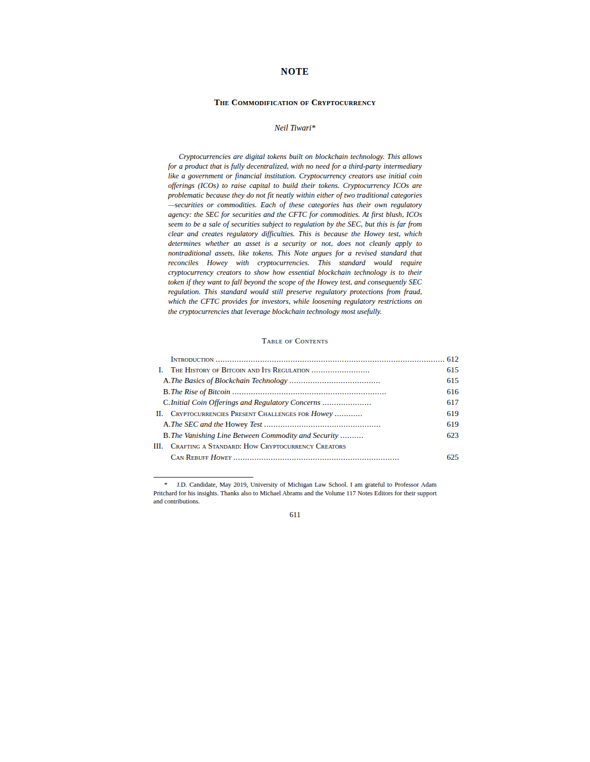NOTE
The Commodification of Cryptocurrency
Neil Tiwari*
Cryptocurrencies are digital tokens built on blockchain technology. This allows for a product that is fully decentralized, with no need for a third-party intermediary like a government or financial institution. Cryptocurrency creators use initial coin offerings (ICOs) to raise capital to build their tokens. Cryptocurrency ICOs are problematic because they do not fit neatly within either of two traditional categories—securities or commodities. Each of these categories has their own regulatory agency: the SEC for securities and the CFTC for commodities. At first blush, ICOs seem to be a sale of securities subject to regulation by the SEC, but this is far from clear and creates regulatory difficulties. This is because the Howey test, which determines whether an asset is a security or not, does not cleanly apply to nontraditional assets, like tokens. This Note argues for a revised standard that reconciles Howey with cryptocurrencies. This standard would require cryptocurrency creators to show how essential blockchain technology is to their token if they want to fall beyond the scope of the Howey test, and consequently SEC regulation. This standard would still preserve regulatory protections from fraud, which the CFTC provides for investors, while loosening regulatory restrictions on the cryptocurrencies that leverage blockchain technology most usefully.
Table of Contents
| | | Introduction .................................................................................................. 612 |
| I. | | The History of Bitcoin and Its Regulation ......................... 615 |
| | A. | The Basics of Blockchain Technology ....................................... 615 |
| | B. | The Rise of Bitcoin .................................................................. 616 |
| | C. | Initial Coin Offerings and Regulatory Concerns ..................... 617 |
| II. | | Cryptocurrencies Present Challenges for Howey ............ 619 |
| | A. | The SEC and the Howey Test .................................................. 619 |
| | B. | The Vanishing Line Between Commodity and Security .......... 623 |
| III. | | Crafting a Standard: How Cryptocurrency Creators |
| | | Can Rebuff Howey ....................................................................... 625 |
* J.D. Candidate, May 2019, University of Michigan Law School. I am grateful to Professor Adam Pritchard for his insights. Thanks also to Michael Abrams and the Volume 117 Notes Editors for their support and contributions.
611